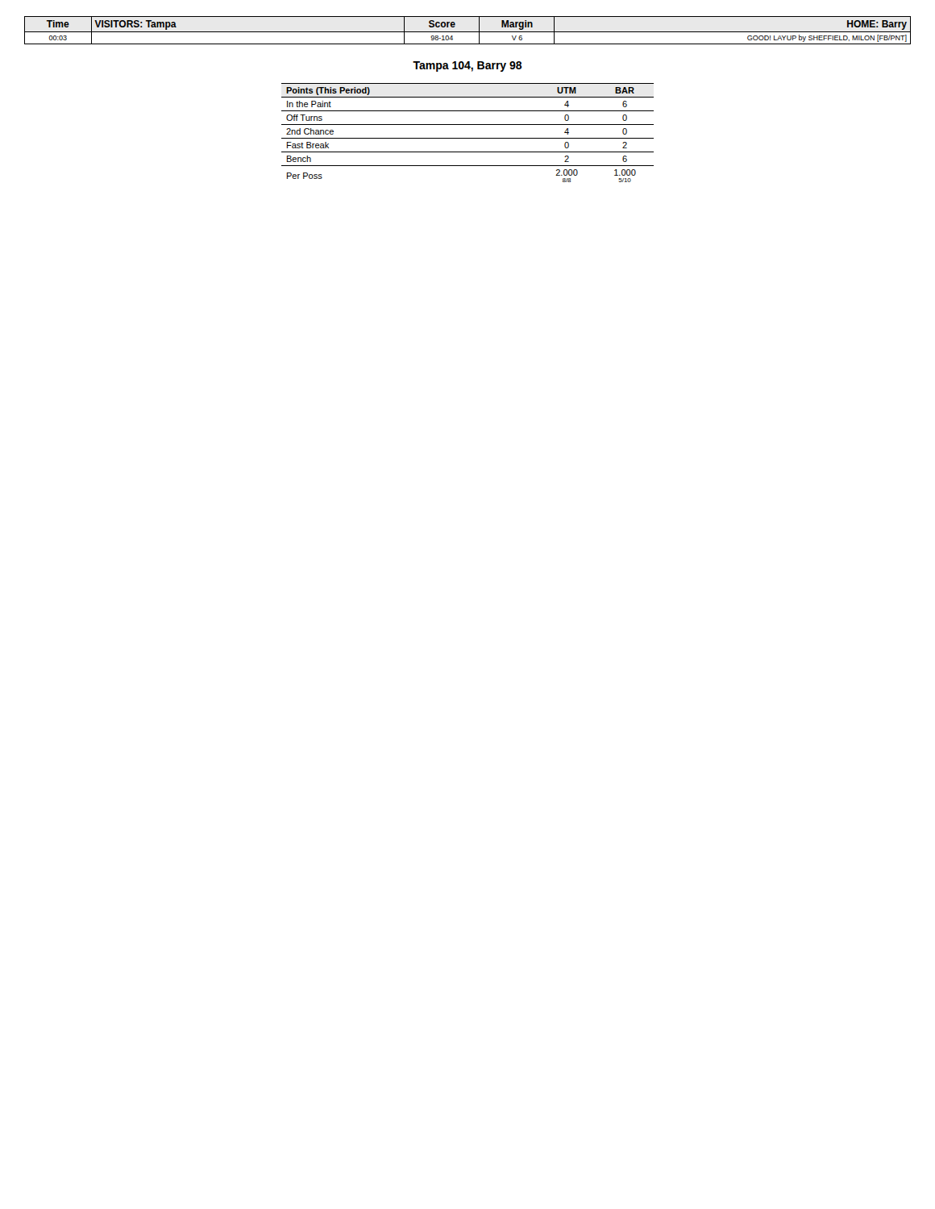| Time | VISITORS: Tampa | Score | Margin | HOME: Barry |
| --- | --- | --- | --- | --- |
| 00:03 | | 98-104 | V 6 | GOOD! LAYUP by SHEFFIELD, MILON [FB/PNT] |
Tampa 104, Barry 98
| Points (This Period) | UTM | BAR |
| --- | --- | --- |
| In the Paint | 4 | 6 |
| Off Turns | 0 | 0 |
| 2nd Chance | 4 | 0 |
| Fast Break | 0 | 2 |
| Bench | 2 | 6 |
| Per Poss | 2.000 8/8 | 1.000 5/10 |